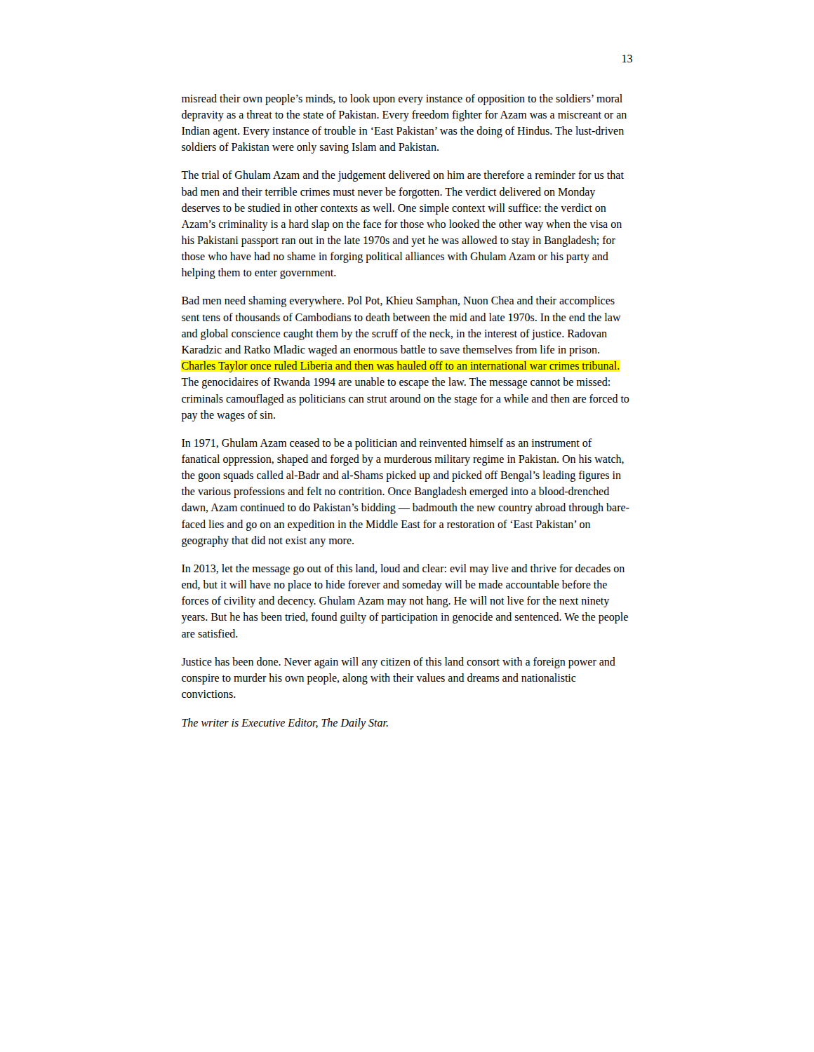13
misread their own people’s minds, to look upon every instance of opposition to the soldiers’ moral depravity as a threat to the state of Pakistan. Every freedom fighter for Azam was a miscreant or an Indian agent. Every instance of trouble in ‘East Pakistan’ was the doing of Hindus. The lust-driven soldiers of Pakistan were only saving Islam and Pakistan.
The trial of Ghulam Azam and the judgement delivered on him are therefore a reminder for us that bad men and their terrible crimes must never be forgotten. The verdict delivered on Monday deserves to be studied in other contexts as well. One simple context will suffice: the verdict on Azam’s criminality is a hard slap on the face for those who looked the other way when the visa on his Pakistani passport ran out in the late 1970s and yet he was allowed to stay in Bangladesh; for those who have had no shame in forging political alliances with Ghulam Azam or his party and helping them to enter government.
Bad men need shaming everywhere. Pol Pot, Khieu Samphan, Nuon Chea and their accomplices sent tens of thousands of Cambodians to death between the mid and late 1970s. In the end the law and global conscience caught them by the scruff of the neck, in the interest of justice. Radovan Karadzic and Ratko Mladic waged an enormous battle to save themselves from life in prison. Charles Taylor once ruled Liberia and then was hauled off to an international war crimes tribunal. The genocidaires of Rwanda 1994 are unable to escape the law. The message cannot be missed: criminals camouflaged as politicians can strut around on the stage for a while and then are forced to pay the wages of sin.
In 1971, Ghulam Azam ceased to be a politician and reinvented himself as an instrument of fanatical oppression, shaped and forged by a murderous military regime in Pakistan. On his watch, the goon squads called al-Badr and al-Shams picked up and picked off Bengal’s leading figures in the various professions and felt no contrition. Once Bangladesh emerged into a blood-drenched dawn, Azam continued to do Pakistan’s bidding — badmouth the new country abroad through bare-faced lies and go on an expedition in the Middle East for a restoration of ‘East Pakistan’ on geography that did not exist any more.
In 2013, let the message go out of this land, loud and clear: evil may live and thrive for decades on end, but it will have no place to hide forever and someday will be made accountable before the forces of civility and decency. Ghulam Azam may not hang. He will not live for the next ninety years. But he has been tried, found guilty of participation in genocide and sentenced. We the people are satisfied.
Justice has been done. Never again will any citizen of this land consort with a foreign power and conspire to murder his own people, along with their values and dreams and nationalistic convictions.
The writer is Executive Editor, The Daily Star.